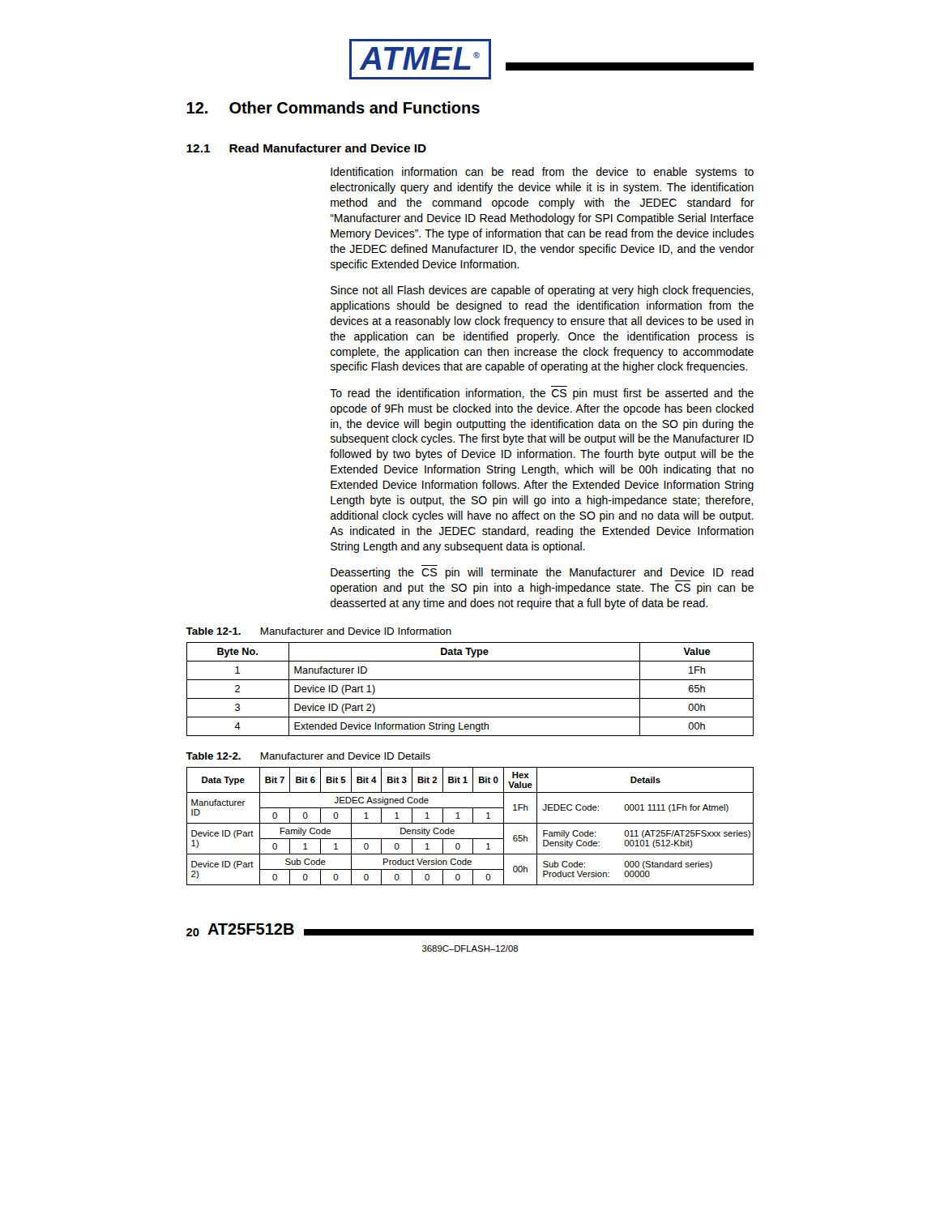ATMEL®
12. Other Commands and Functions
12.1 Read Manufacturer and Device ID
Identification information can be read from the device to enable systems to electronically query and identify the device while it is in system. The identification method and the command opcode comply with the JEDEC standard for “Manufacturer and Device ID Read Methodology for SPI Compatible Serial Interface Memory Devices”. The type of information that can be read from the device includes the JEDEC defined Manufacturer ID, the vendor specific Device ID, and the vendor specific Extended Device Information.
Since not all Flash devices are capable of operating at very high clock frequencies, applications should be designed to read the identification information from the devices at a reasonably low clock frequency to ensure that all devices to be used in the application can be identified properly. Once the identification process is complete, the application can then increase the clock frequency to accommodate specific Flash devices that are capable of operating at the higher clock frequencies.
To read the identification information, the CS pin must first be asserted and the opcode of 9Fh must be clocked into the device. After the opcode has been clocked in, the device will begin outputting the identification data on the SO pin during the subsequent clock cycles. The first byte that will be output will be the Manufacturer ID followed by two bytes of Device ID information. The fourth byte output will be the Extended Device Information String Length, which will be 00h indicating that no Extended Device Information follows. After the Extended Device Information String Length byte is output, the SO pin will go into a high-impedance state; therefore, additional clock cycles will have no affect on the SO pin and no data will be output. As indicated in the JEDEC standard, reading the Extended Device Information String Length and any subsequent data is optional.
Deasserting the CS pin will terminate the Manufacturer and Device ID read operation and put the SO pin into a high-impedance state. The CS pin can be deasserted at any time and does not require that a full byte of data be read.
Table 12-1. Manufacturer and Device ID Information
| Byte No. | Data Type | Value |
| --- | --- | --- |
| 1 | Manufacturer ID | 1Fh |
| 2 | Device ID (Part 1) | 65h |
| 3 | Device ID (Part 2) | 00h |
| 4 | Extended Device Information String Length | 00h |
Table 12-2. Manufacturer and Device ID Details
| Data Type | Bit 7 | Bit 6 | Bit 5 | Bit 4 | Bit 3 | Bit 2 | Bit 1 | Bit 0 | Hex Value | Details |
| --- | --- | --- | --- | --- | --- | --- | --- | --- | --- | --- |
| Manufacturer ID | JEDEC Assigned Code | 1Fh | JEDEC Code: 0001 1111 (1Fh for Atmel) |
| 0 | 0 | 0 | 1 | 1 | 1 | 1 | 1 |
| Device ID (Part 1) | Family Code | Density Code | 65h | Family Code: 011 (AT25F/AT25FSxxx series) Density Code: 00101 (512-Kbit) |
| 0 | 1 | 1 | 0 | 0 | 1 | 0 | 1 |
| Device ID (Part 2) | Sub Code | Product Version Code | 00h | Sub Code: 000 (Standard series) Product Version: 00000 |
| 0 | 0 | 0 | 0 | 0 | 0 | 0 | 0 |
20
AT25F512B
3689C–DFLASH–12/08